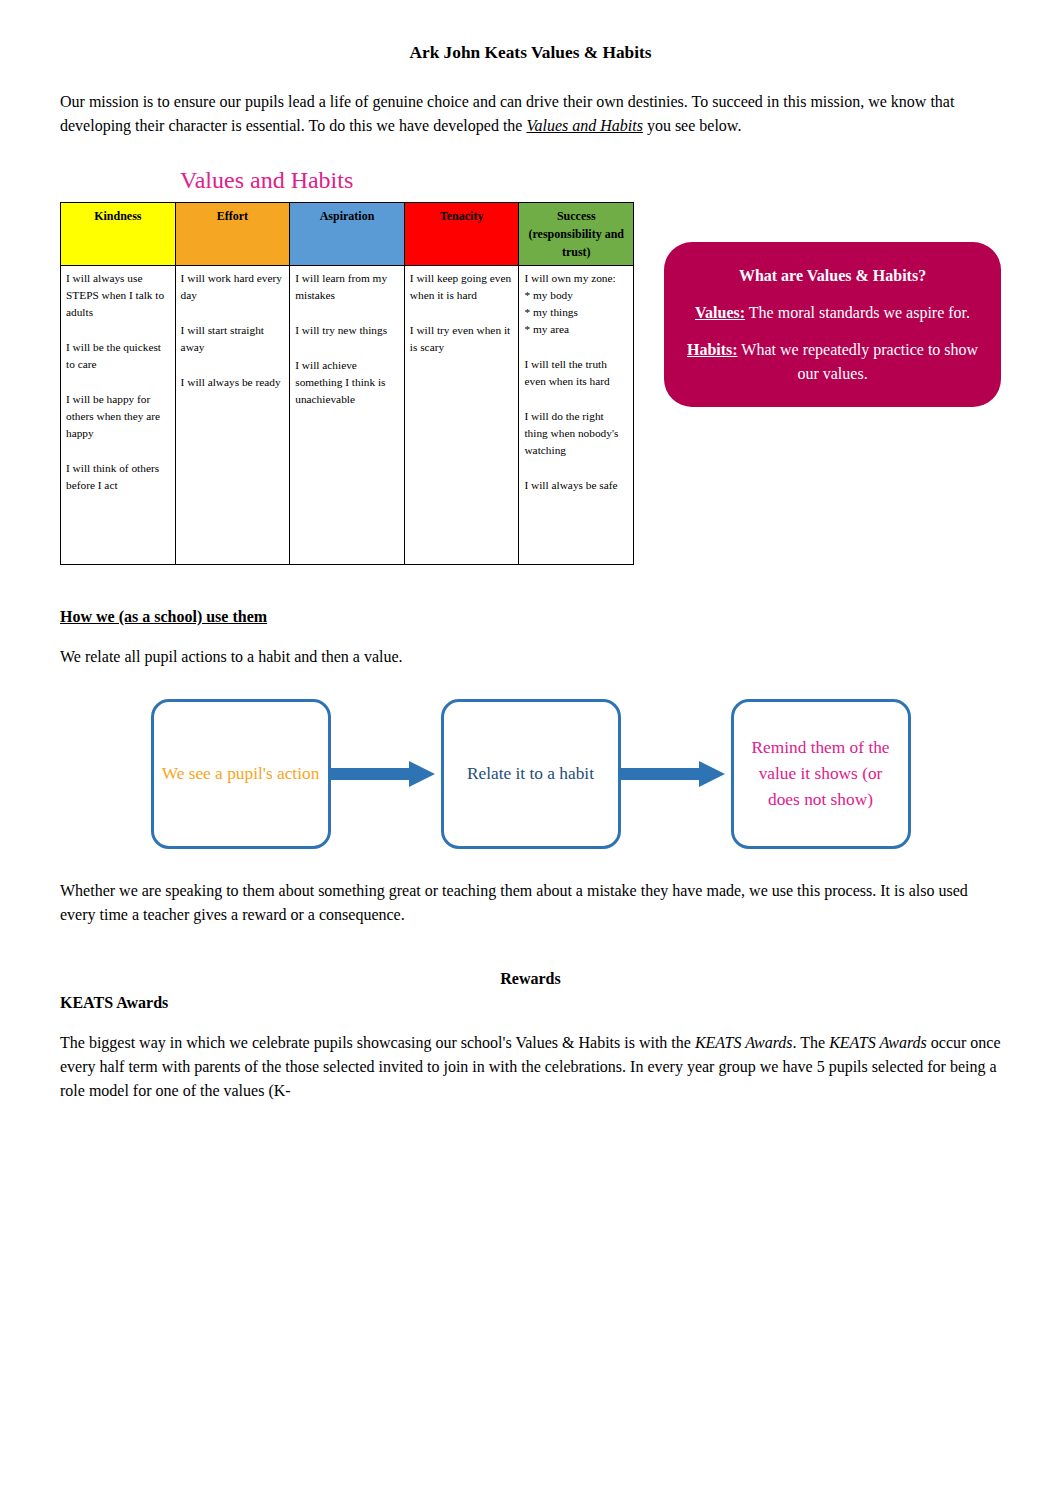Ark John Keats Values & Habits
Our mission is to ensure our pupils lead a life of genuine choice and can drive their own destinies. To succeed in this mission, we know that developing their character is essential. To do this we have developed the Values and Habits you see below.
Values and Habits
| Kindness | Effort | Aspiration | Tenacity | Success (responsibility and trust) |
| --- | --- | --- | --- | --- |
| I will always use STEPS when I talk to adults I will be the quickest to care I will be happy for others when they are happy I will think of others before I act | I will work hard every day I will start straight away I will always be ready | I will learn from my mistakes I will try new things I will achieve something I think is unachievable | I will keep going even when it is hard I will try even when it is scary | I will own my zone: * my body * my things * my area I will tell the truth even when its hard I will do the right thing when nobody's watching I will always be safe |
What are Values & Habits?
Values: The moral standards we aspire for.
Habits: What we repeatedly practice to show our values.
How we (as a school) use them
We relate all pupil actions to a habit and then a value.
We see a pupil's action
Relate it to a habit
Remind them of the value it shows (or does not show)
Whether we are speaking to them about something great or teaching them about a mistake they have made, we use this process. It is also used every time a teacher gives a reward or a consequence.
Rewards
KEATS Awards
The biggest way in which we celebrate pupils showcasing our school's Values & Habits is with the KEATS Awards. The KEATS Awards occur once every half term with parents of the those selected invited to join in with the celebrations. In every year group we have 5 pupils selected for being a role model for one of the values (K-